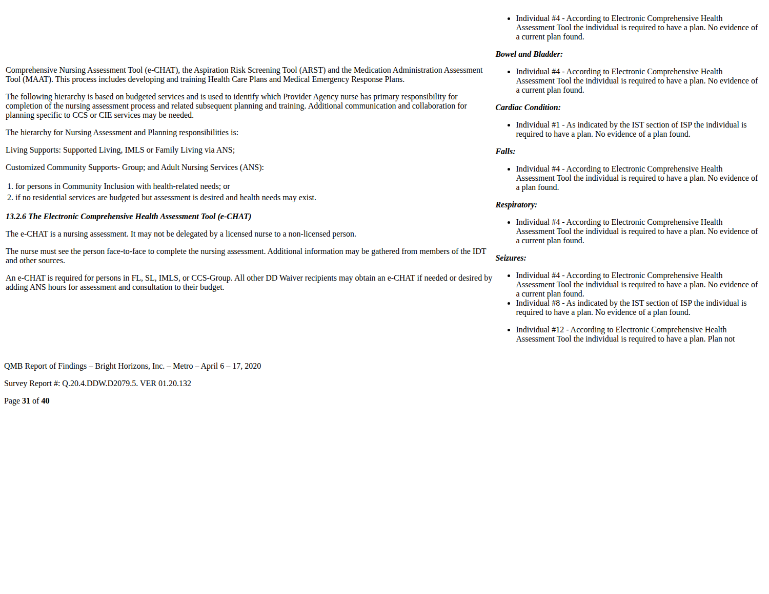| Comprehensive Nursing Assessment Tool (e-CHAT), the Aspiration Risk Screening Tool (ARST) and the Medication Administration Assessment Tool (MAAT). This process includes developing and training Health Care Plans and Medical Emergency Response Plans. The following hierarchy is based on budgeted services and is used to identify which Provider Agency nurse has primary responsibility for completion of the nursing assessment process and related subsequent planning and training. Additional communication and collaboration for planning specific to CCS or CIE services may be needed. The hierarchy for Nursing Assessment and Planning responsibilities is: Living Supports: Supported Living, IMLS or Family Living via ANS; Customized Community Supports- Group; and Adult Nursing Services (ANS): / 1. / for persons in Community Inclusion with health-related needs; or / / 2. / if no residential services are budgeted but assessment is desired and health needs may exist. / 13.2.6 The Electronic Comprehensive Health Assessment Tool (e-CHAT) The e-CHAT is a nursing assessment. It may not be delegated by a licensed nurse to a non-licensed person. The nurse must see the person face-to-face to complete the nursing assessment. Additional information may be gathered from members of the IDT and other sources. An e-CHAT is required for persons in FL, SL, IMLS, or CCS-Group. All other DD Waiver recipients may obtain an e-CHAT if needed or desired by adding ANS hours for assessment and consultation to their budget. | Individual #4 - According to Electronic Comprehensive Health Assessment Tool the individual is required to have a plan. No evidence of a current plan found. Bowel and Bladder: Individual #4 - According to Electronic Comprehensive Health Assessment Tool the individual is required to have a plan. No evidence of a current plan found. Cardiac Condition: Individual #1 - As indicated by the IST section of ISP the individual is required to have a plan. No evidence of a plan found. Falls: Individual #4 - According to Electronic Comprehensive Health Assessment Tool the individual is required to have a plan. No evidence of a plan found. Respiratory: Individual #4 - According to Electronic Comprehensive Health Assessment Tool the individual is required to have a plan. No evidence of a current plan found. Seizures: Individual #4 - According to Electronic Comprehensive Health Assessment Tool the individual is required to have a plan. No evidence of a current plan found. Individual #8 - As indicated by the IST section of ISP the individual is required to have a plan. No evidence of a plan found. Individual #12 - According to Electronic Comprehensive Health Assessment Tool the individual is required to have a plan. Plan not | |
QMB Report of Findings – Bright Horizons, Inc. – Metro – April 6 – 17, 2020
Survey Report #: Q.20.4.DDW.D2079.5. VER 01.20.132
Page 31 of 40